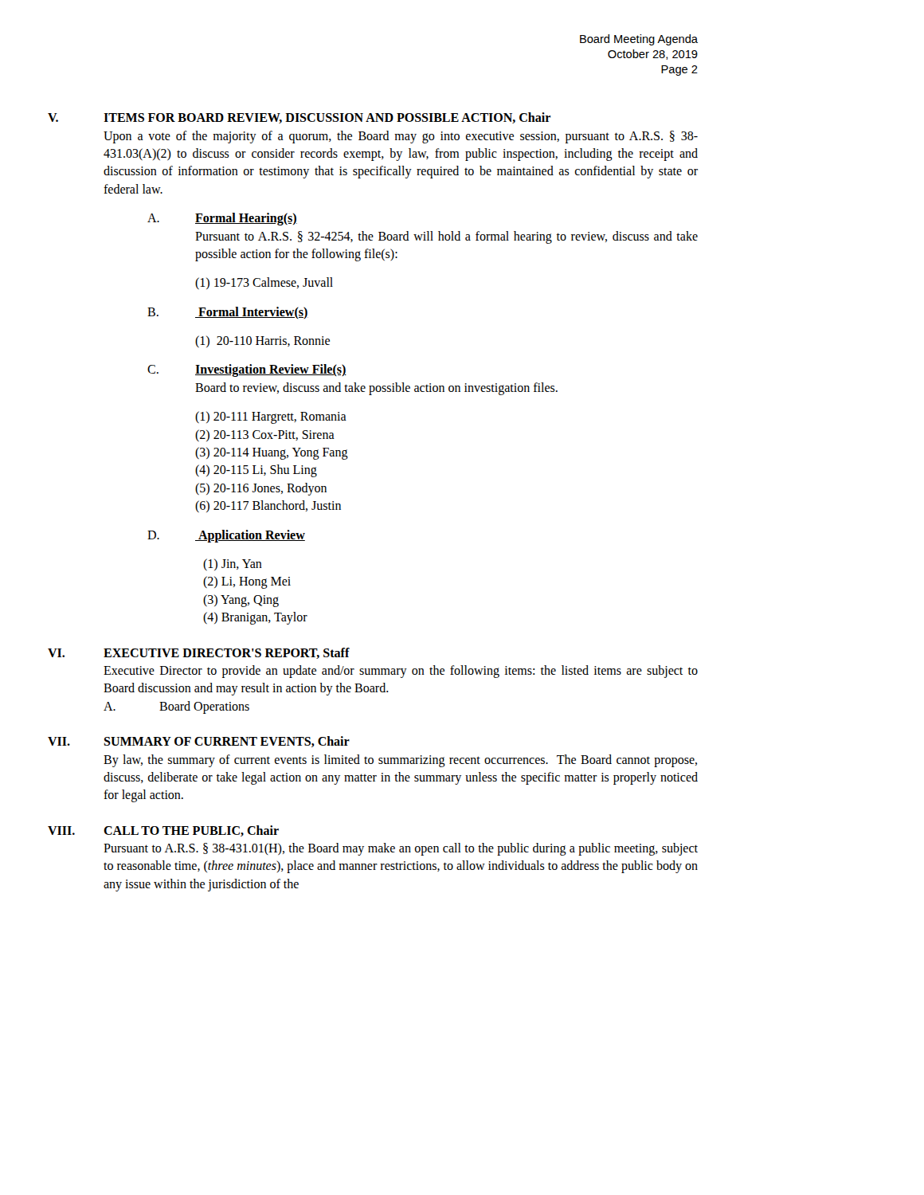Board Meeting Agenda
October 28, 2019
Page 2
V.
ITEMS FOR BOARD REVIEW, DISCUSSION AND POSSIBLE ACTION, Chair
Upon a vote of the majority of a quorum, the Board may go into executive session, pursuant to A.R.S. § 38-431.03(A)(2) to discuss or consider records exempt, by law, from public inspection, including the receipt and discussion of information or testimony that is specifically required to be maintained as confidential by state or federal law.
A.
Formal Hearing(s)
Pursuant to A.R.S. § 32-4254, the Board will hold a formal hearing to review, discuss and take possible action for the following file(s):
(1) 19-173 Calmese, Juvall
B.
Formal Interview(s)
(1) 20-110 Harris, Ronnie
C.
Investigation Review File(s)
Board to review, discuss and take possible action on investigation files.
(1) 20-111 Hargrett, Romania
(2) 20-113 Cox-Pitt, Sirena
(3) 20-114 Huang, Yong Fang
(4) 20-115 Li, Shu Ling
(5) 20-116 Jones, Rodyon
(6) 20-117 Blanchord, Justin
D.
Application Review
(1) Jin, Yan
(2) Li, Hong Mei
(3) Yang, Qing
(4) Branigan, Taylor
VI.
EXECUTIVE DIRECTOR'S REPORT, Staff
Executive Director to provide an update and/or summary on the following items: the listed items are subject to Board discussion and may result in action by the Board.
A.
Board Operations
VII.
SUMMARY OF CURRENT EVENTS, Chair
By law, the summary of current events is limited to summarizing recent occurrences. The Board cannot propose, discuss, deliberate or take legal action on any matter in the summary unless the specific matter is properly noticed for legal action.
VIII.
CALL TO THE PUBLIC, Chair
Pursuant to A.R.S. § 38-431.01(H), the Board may make an open call to the public during a public meeting, subject to reasonable time, (three minutes), place and manner restrictions, to allow individuals to address the public body on any issue within the jurisdiction of the